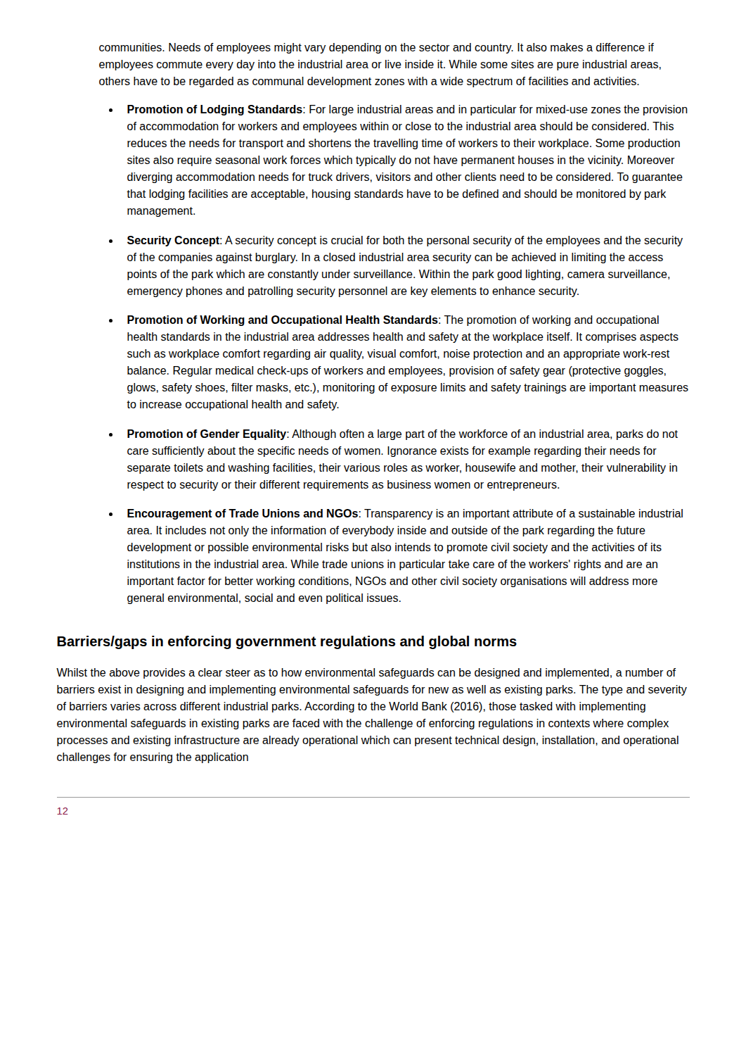communities. Needs of employees might vary depending on the sector and country. It also makes a difference if employees commute every day into the industrial area or live inside it. While some sites are pure industrial areas, others have to be regarded as communal development zones with a wide spectrum of facilities and activities.
Promotion of Lodging Standards: For large industrial areas and in particular for mixed-use zones the provision of accommodation for workers and employees within or close to the industrial area should be considered. This reduces the needs for transport and shortens the travelling time of workers to their workplace. Some production sites also require seasonal work forces which typically do not have permanent houses in the vicinity. Moreover diverging accommodation needs for truck drivers, visitors and other clients need to be considered. To guarantee that lodging facilities are acceptable, housing standards have to be defined and should be monitored by park management.
Security Concept: A security concept is crucial for both the personal security of the employees and the security of the companies against burglary. In a closed industrial area security can be achieved in limiting the access points of the park which are constantly under surveillance. Within the park good lighting, camera surveillance, emergency phones and patrolling security personnel are key elements to enhance security.
Promotion of Working and Occupational Health Standards: The promotion of working and occupational health standards in the industrial area addresses health and safety at the workplace itself. It comprises aspects such as workplace comfort regarding air quality, visual comfort, noise protection and an appropriate work-rest balance. Regular medical check-ups of workers and employees, provision of safety gear (protective goggles, glows, safety shoes, filter masks, etc.), monitoring of exposure limits and safety trainings are important measures to increase occupational health and safety.
Promotion of Gender Equality: Although often a large part of the workforce of an industrial area, parks do not care sufficiently about the specific needs of women. Ignorance exists for example regarding their needs for separate toilets and washing facilities, their various roles as worker, housewife and mother, their vulnerability in respect to security or their different requirements as business women or entrepreneurs.
Encouragement of Trade Unions and NGOs: Transparency is an important attribute of a sustainable industrial area. It includes not only the information of everybody inside and outside of the park regarding the future development or possible environmental risks but also intends to promote civil society and the activities of its institutions in the industrial area. While trade unions in particular take care of the workers' rights and are an important factor for better working conditions, NGOs and other civil society organisations will address more general environmental, social and even political issues.
Barriers/gaps in enforcing government regulations and global norms
Whilst the above provides a clear steer as to how environmental safeguards can be designed and implemented, a number of barriers exist in designing and implementing environmental safeguards for new as well as existing parks. The type and severity of barriers varies across different industrial parks. According to the World Bank (2016), those tasked with implementing environmental safeguards in existing parks are faced with the challenge of enforcing regulations in contexts where complex processes and existing infrastructure are already operational which can present technical design, installation, and operational challenges for ensuring the application
12